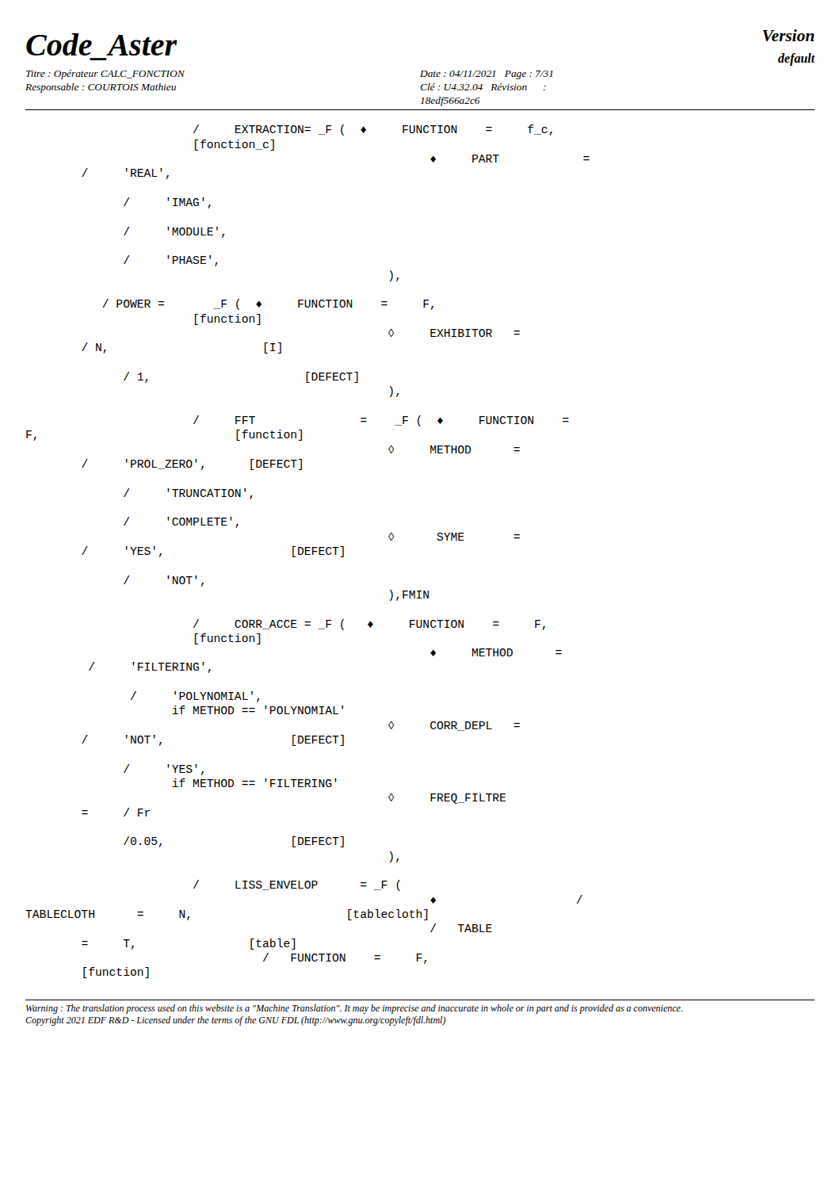Version
default
Code_Aster
| Titre : Opérateur CALC_FONCTION | Date : 04/11/2021 Page : 7/31 |
| Responsable : COURTOIS Mathieu | Clé : U4.32.04 Révision : 18edf566a2c6 |
                        /     EXTRACTION= _F (  ♦     FUNCTION    =     f_c,
                        [fonction_c]
                                                          ♦     PART            =
        /     'REAL',

              /     'IMAG',

              /     'MODULE',

              /     'PHASE',
                                                    ),

           / POWER =       _F (  ♦     FUNCTION    =     F,
                        [function]
                                                    ◊     EXHIBITOR   =
        / N,                      [I]

              / 1,                      [DEFECT]
                                                    ),

                        /     FFT               =    _F (  ♦     FUNCTION    =
F,                            [function]
                                                    ◊     METHOD      =
        /     'PROL_ZERO',      [DEFECT]

              /     'TRUNCATION',

              /     'COMPLETE',
                                                    ◊      SYME       =
        /     'YES',                  [DEFECT]

              /     'NOT',
                                                    ),FMIN

                        /     CORR_ACCE = _F (   ♦     FUNCTION    =     F,
                        [function]
                                                          ♦     METHOD      =
         /     'FILTERING',

               /     'POLYNOMIAL',
                     if METHOD == 'POLYNOMIAL'
                                                    ◊     CORR_DEPL   =
        /     'NOT',                  [DEFECT]

              /     'YES',
                     if METHOD == 'FILTERING'
                                                    ◊     FREQ_FILTRE
        =     / Fr

              /0.05,                  [DEFECT]
                                                    ),

                        /     LISS_ENVELOP      = _F (
                                                          ♦                    /
TABLECLOTH      =     N,                      [tablecloth]
                                                          /   TABLE
        =     T,                [table]
                                  /   FUNCTION    =     F,
        [function]
Warning : The translation process used on this website is a "Machine Translation". It may be imprecise and inaccurate in whole or in part and is provided as a convenience.
Copyright 2021 EDF R&D - Licensed under the terms of the GNU FDL (http://www.gnu.org/copyleft/fdl.html)